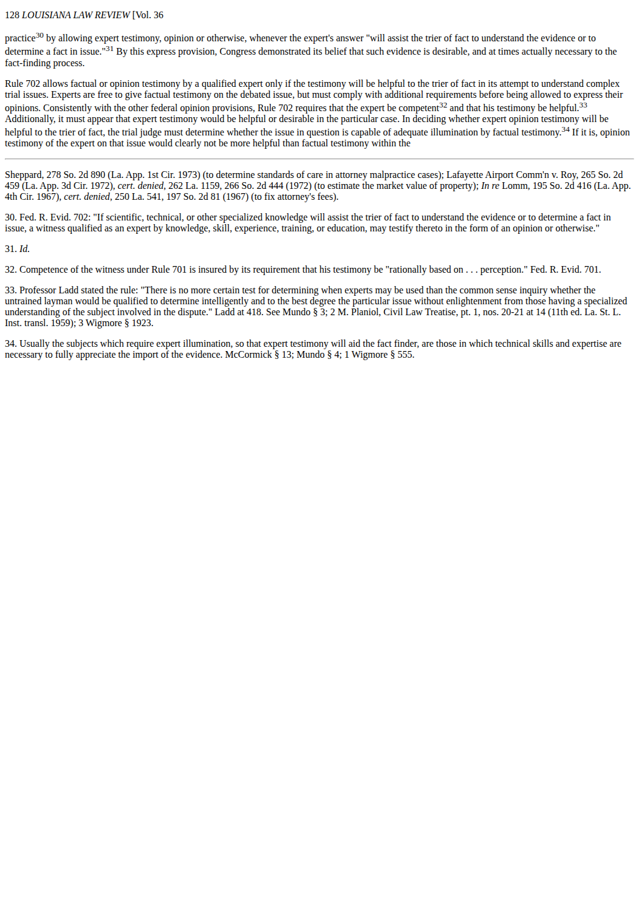128 LOUISIANA LAW REVIEW [Vol. 36
practice30 by allowing expert testimony, opinion or otherwise, whenever the expert's answer "will assist the trier of fact to understand the evidence or to determine a fact in issue."31 By this express provision, Congress demonstrated its belief that such evidence is desirable, and at times actually necessary to the fact-finding process.
Rule 702 allows factual or opinion testimony by a qualified expert only if the testimony will be helpful to the trier of fact in its attempt to understand complex trial issues. Experts are free to give factual testimony on the debated issue, but must comply with additional requirements before being allowed to express their opinions. Consistently with the other federal opinion provisions, Rule 702 requires that the expert be competent32 and that his testimony be helpful.33 Additionally, it must appear that expert testimony would be helpful or desirable in the particular case. In deciding whether expert opinion testimony will be helpful to the trier of fact, the trial judge must determine whether the issue in question is capable of adequate illumination by factual testimony.34 If it is, opinion testimony of the expert on that issue would clearly not be more helpful than factual testimony within the
Sheppard, 278 So. 2d 890 (La. App. 1st Cir. 1973) (to determine standards of care in attorney malpractice cases); Lafayette Airport Comm'n v. Roy, 265 So. 2d 459 (La. App. 3d Cir. 1972), cert. denied, 262 La. 1159, 266 So. 2d 444 (1972) (to estimate the market value of property); In re Lomm, 195 So. 2d 416 (La. App. 4th Cir. 1967), cert. denied, 250 La. 541, 197 So. 2d 81 (1967) (to fix attorney's fees).
30. Fed. R. Evid. 702: "If scientific, technical, or other specialized knowledge will assist the trier of fact to understand the evidence or to determine a fact in issue, a witness qualified as an expert by knowledge, skill, experience, training, or education, may testify thereto in the form of an opinion or otherwise."
31. Id.
32. Competence of the witness under Rule 701 is insured by its requirement that his testimony be "rationally based on . . . perception." Fed. R. Evid. 701.
33. Professor Ladd stated the rule: "There is no more certain test for determining when experts may be used than the common sense inquiry whether the untrained layman would be qualified to determine intelligently and to the best degree the particular issue without enlightenment from those having a specialized understanding of the subject involved in the dispute." Ladd at 418. See Mundo § 3; 2 M. Planiol, Civil Law Treatise, pt. 1, nos. 20-21 at 14 (11th ed. La. St. L. Inst. transl. 1959); 3 Wigmore § 1923.
34. Usually the subjects which require expert illumination, so that expert testimony will aid the fact finder, are those in which technical skills and expertise are necessary to fully appreciate the import of the evidence. McCormick § 13; Mundo § 4; 1 Wigmore § 555.